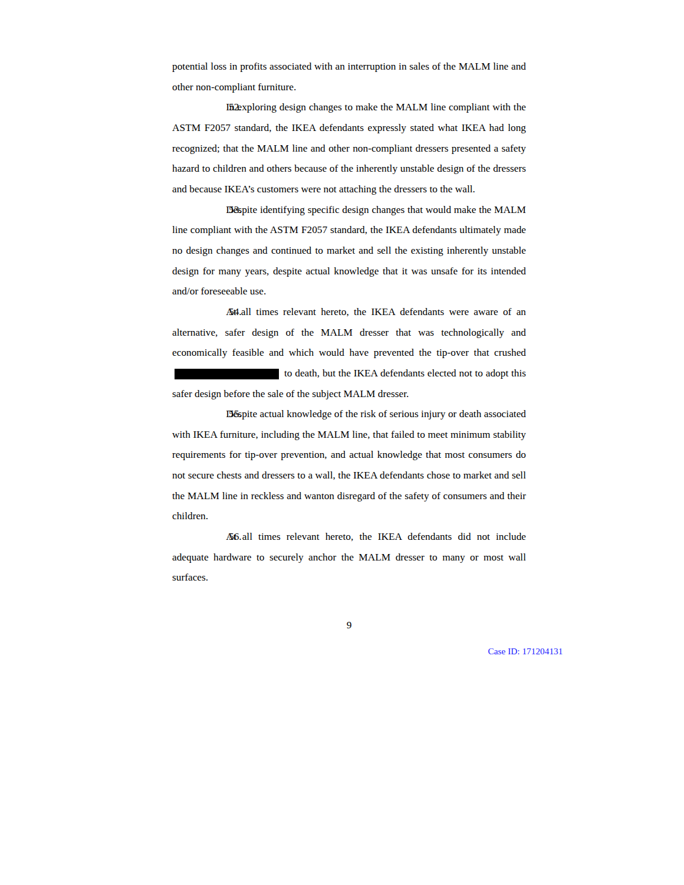potential loss in profits associated with an interruption in sales of the MALM line and other non-compliant furniture.
52. In exploring design changes to make the MALM line compliant with the ASTM F2057 standard, the IKEA defendants expressly stated what IKEA had long recognized; that the MALM line and other non-compliant dressers presented a safety hazard to children and others because of the inherently unstable design of the dressers and because IKEA’s customers were not attaching the dressers to the wall.
53. Despite identifying specific design changes that would make the MALM line compliant with the ASTM F2057 standard, the IKEA defendants ultimately made no design changes and continued to market and sell the existing inherently unstable design for many years, despite actual knowledge that it was unsafe for its intended and/or foreseeable use.
54. At all times relevant hereto, the IKEA defendants were aware of an alternative, safer design of the MALM dresser that was technologically and economically feasible and which would have prevented the tip-over that crushed to death, but the IKEA defendants elected not to adopt this safer design before the sale of the subject MALM dresser.
55. Despite actual knowledge of the risk of serious injury or death associated with IKEA furniture, including the MALM line, that failed to meet minimum stability requirements for tip-over prevention, and actual knowledge that most consumers do not secure chests and dressers to a wall, the IKEA defendants chose to market and sell the MALM line in reckless and wanton disregard of the safety of consumers and their children.
56. At all times relevant hereto, the IKEA defendants did not include adequate hardware to securely anchor the MALM dresser to many or most wall surfaces.
9
Case ID: 171204131